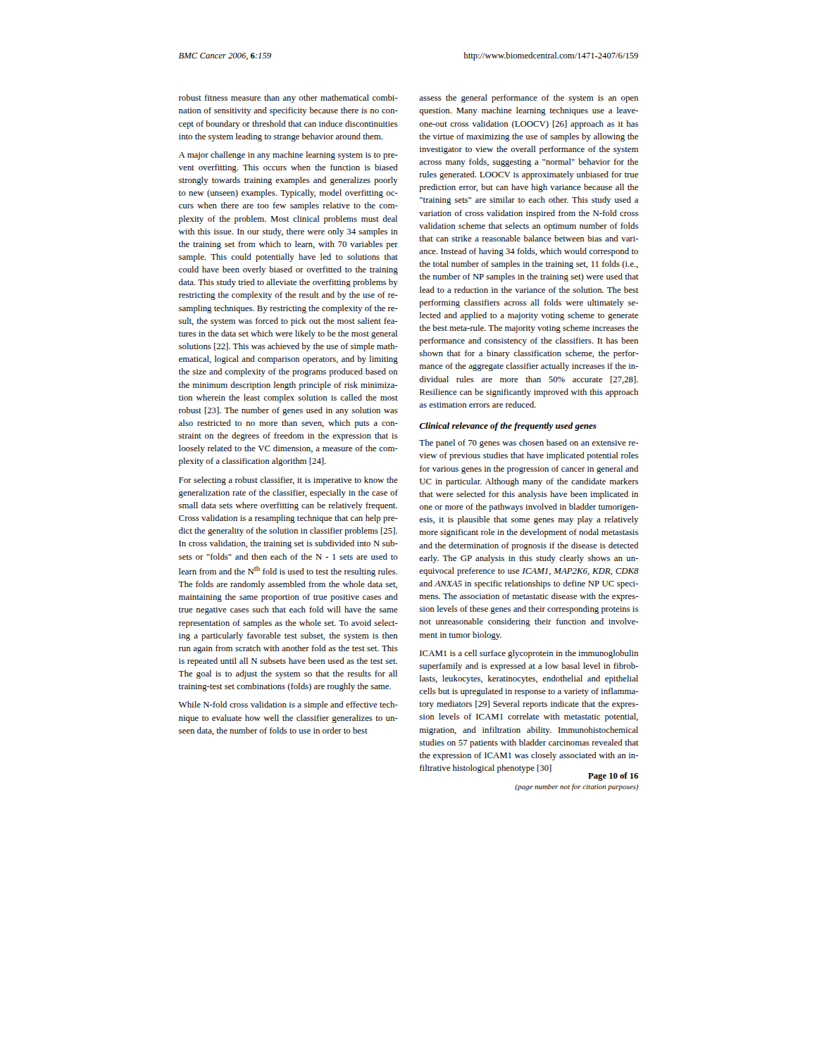BMC Cancer 2006, 6:159
http://www.biomedcentral.com/1471-2407/6/159
robust fitness measure than any other mathematical combination of sensitivity and specificity because there is no concept of boundary or threshold that can induce discontinuities into the system leading to strange behavior around them.
A major challenge in any machine learning system is to prevent overfitting. This occurs when the function is biased strongly towards training examples and generalizes poorly to new (unseen) examples. Typically, model overfitting occurs when there are too few samples relative to the complexity of the problem. Most clinical problems must deal with this issue. In our study, there were only 34 samples in the training set from which to learn, with 70 variables per sample. This could potentially have led to solutions that could have been overly biased or overfitted to the training data. This study tried to alleviate the overfitting problems by restricting the complexity of the result and by the use of resampling techniques. By restricting the complexity of the result, the system was forced to pick out the most salient features in the data set which were likely to be the most general solutions [22]. This was achieved by the use of simple mathematical, logical and comparison operators, and by limiting the size and complexity of the programs produced based on the minimum description length principle of risk minimization wherein the least complex solution is called the most robust [23]. The number of genes used in any solution was also restricted to no more than seven, which puts a constraint on the degrees of freedom in the expression that is loosely related to the VC dimension, a measure of the complexity of a classification algorithm [24].
For selecting a robust classifier, it is imperative to know the generalization rate of the classifier, especially in the case of small data sets where overfitting can be relatively frequent. Cross validation is a resampling technique that can help predict the generality of the solution in classifier problems [25]. In cross validation, the training set is subdivided into N subsets or "folds" and then each of the N - 1 sets are used to learn from and the Nth fold is used to test the resulting rules. The folds are randomly assembled from the whole data set, maintaining the same proportion of true positive cases and true negative cases such that each fold will have the same representation of samples as the whole set. To avoid selecting a particularly favorable test subset, the system is then run again from scratch with another fold as the test set. This is repeated until all N subsets have been used as the test set. The goal is to adjust the system so that the results for all training-test set combinations (folds) are roughly the same.
While N-fold cross validation is a simple and effective technique to evaluate how well the classifier generalizes to unseen data, the number of folds to use in order to best
assess the general performance of the system is an open question. Many machine learning techniques use a leave-one-out cross validation (LOOCV) [26] approach as it has the virtue of maximizing the use of samples by allowing the investigator to view the overall performance of the system across many folds, suggesting a "normal" behavior for the rules generated. LOOCV is approximately unbiased for true prediction error, but can have high variance because all the "training sets" are similar to each other. This study used a variation of cross validation inspired from the N-fold cross validation scheme that selects an optimum number of folds that can strike a reasonable balance between bias and variance. Instead of having 34 folds, which would correspond to the total number of samples in the training set, 11 folds (i.e., the number of NP samples in the training set) were used that lead to a reduction in the variance of the solution. The best performing classifiers across all folds were ultimately selected and applied to a majority voting scheme to generate the best meta-rule. The majority voting scheme increases the performance and consistency of the classifiers. It has been shown that for a binary classification scheme, the performance of the aggregate classifier actually increases if the individual rules are more than 50% accurate [27,28]. Resilience can be significantly improved with this approach as estimation errors are reduced.
Clinical relevance of the frequently used genes
The panel of 70 genes was chosen based on an extensive review of previous studies that have implicated potential roles for various genes in the progression of cancer in general and UC in particular. Although many of the candidate markers that were selected for this analysis have been implicated in one or more of the pathways involved in bladder tumorigenesis, it is plausible that some genes may play a relatively more significant role in the development of nodal metastasis and the determination of prognosis if the disease is detected early. The GP analysis in this study clearly shows an unequivocal preference to use ICAM1, MAP2K6, KDR, CDK8 and ANXA5 in specific relationships to define NP UC specimens. The association of metastatic disease with the expression levels of these genes and their corresponding proteins is not unreasonable considering their function and involvement in tumor biology.
ICAM1 is a cell surface glycoprotein in the immunoglobulin superfamily and is expressed at a low basal level in fibroblasts, leukocytes, keratinocytes, endothelial and epithelial cells but is upregulated in response to a variety of inflammatory mediators [29] Several reports indicate that the expression levels of ICAM1 correlate with metastatic potential, migration, and infiltration ability. Immunohistochemical studies on 57 patients with bladder carcinomas revealed that the expression of ICAM1 was closely associated with an infiltrative histological phenotype [30]
Page 10 of 16
(page number not for citation purposes)